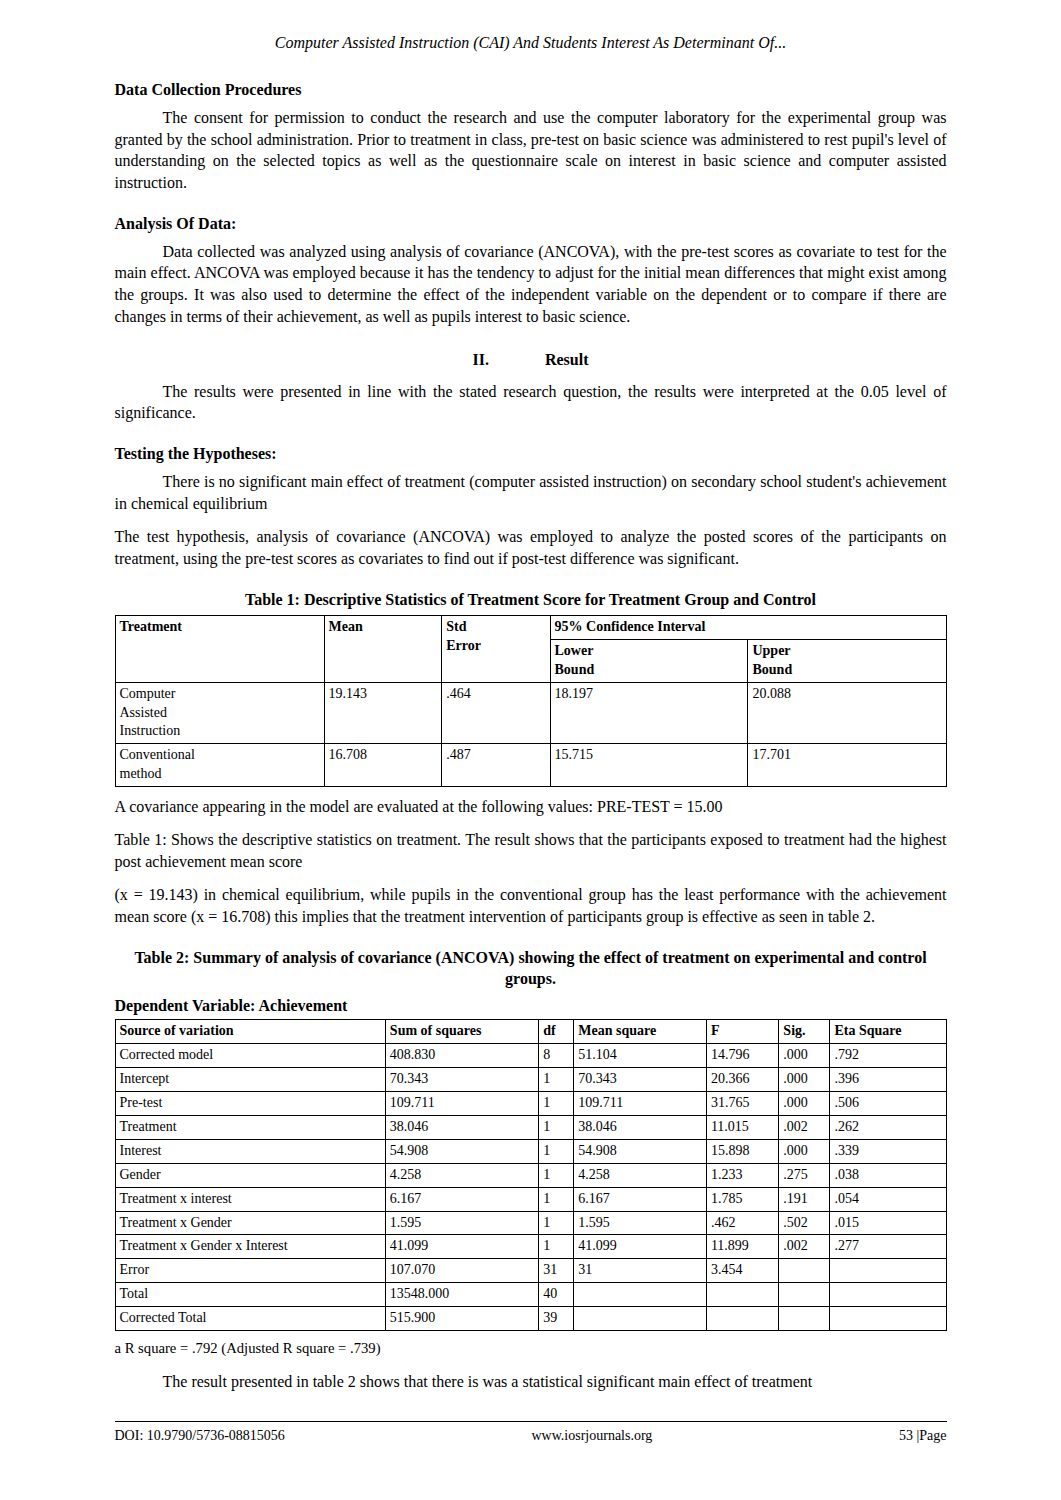Computer Assisted Instruction (CAI) And Students Interest As Determinant Of...
Data Collection Procedures
The consent for permission to conduct the research and use the computer laboratory for the experimental group was granted by the school administration. Prior to treatment in class, pre-test on basic science was administered to rest pupil's level of understanding on the selected topics as well as the questionnaire scale on interest in basic science and computer assisted instruction.
Analysis Of Data:
Data collected was analyzed using analysis of covariance (ANCOVA), with the pre-test scores as covariate to test for the main effect. ANCOVA was employed because it has the tendency to adjust for the initial mean differences that might exist among the groups. It was also used to determine the effect of the independent variable on the dependent or to compare if there are changes in terms of their achievement, as well as pupils interest to basic science.
II. Result
The results were presented in line with the stated research question, the results were interpreted at the 0.05 level of significance.
Testing the Hypotheses:
There is no significant main effect of treatment (computer assisted instruction) on secondary school student's achievement in chemical equilibrium
The test hypothesis, analysis of covariance (ANCOVA) was employed to analyze the posted scores of the participants on treatment, using the pre-test scores as covariates to find out if post-test difference was significant.
Table 1: Descriptive Statistics of Treatment Score for Treatment Group and Control
| Treatment | Mean | Std Error | 95% Confidence Interval |
| --- | --- | --- | --- |
| Lower Bound | Upper Bound |
| Computer Assisted Instruction | 19.143 | .464 | 18.197 | 20.088 |
| Conventional method | 16.708 | .487 | 15.715 | 17.701 |
A covariance appearing in the model are evaluated at the following values: PRE-TEST = 15.00
Table 1: Shows the descriptive statistics on treatment. The result shows that the participants exposed to treatment had the highest post achievement mean score
(x = 19.143) in chemical equilibrium, while pupils in the conventional group has the least performance with the achievement mean score (x = 16.708) this implies that the treatment intervention of participants group is effective as seen in table 2.
Table 2: Summary of analysis of covariance (ANCOVA) showing the effect of treatment on experimental and control groups.
Dependent Variable: Achievement
| Source of variation | Sum of squares | df | Mean square | F | Sig. | Eta Square |
| --- | --- | --- | --- | --- | --- | --- |
| Corrected model | 408.830 | 8 | 51.104 | 14.796 | .000 | .792 |
| Intercept | 70.343 | 1 | 70.343 | 20.366 | .000 | .396 |
| Pre-test | 109.711 | 1 | 109.711 | 31.765 | .000 | .506 |
| Treatment | 38.046 | 1 | 38.046 | 11.015 | .002 | .262 |
| Interest | 54.908 | 1 | 54.908 | 15.898 | .000 | .339 |
| Gender | 4.258 | 1 | 4.258 | 1.233 | .275 | .038 |
| Treatment x interest | 6.167 | 1 | 6.167 | 1.785 | .191 | .054 |
| Treatment x Gender | 1.595 | 1 | 1.595 | .462 | .502 | .015 |
| Treatment x Gender x Interest | 41.099 | 1 | 41.099 | 11.899 | .002 | .277 |
| Error | 107.070 | 31 | 31 | 3.454 | | |
| Total | 13548.000 | 40 | | | | |
| Corrected Total | 515.900 | 39 | | | | |
a R square = .792 (Adjusted R square = .739)
The result presented in table 2 shows that there is was a statistical significant main effect of treatment
DOI: 10.9790/5736-08815056 www.iosrjournals.org 53 |Page